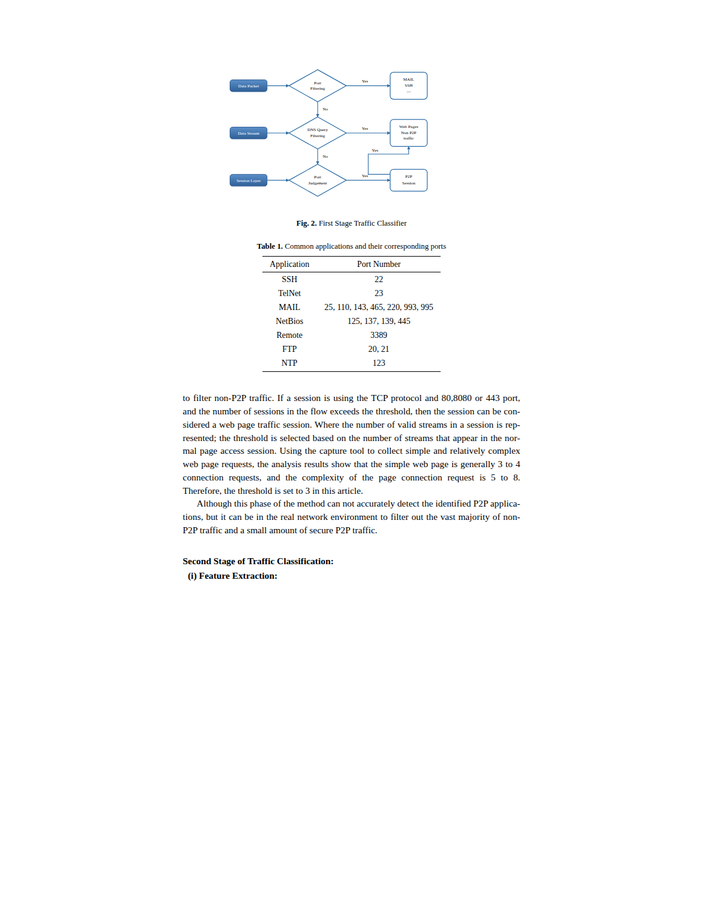Data Packet Port Filtering Yes MAIL SSH .... No Data Stream DNS Query Filtering Yes Web Pages Non P2P traffic No Session Layer Port Judgement Yes P2P Session Yes
Fig. 2. First Stage Traffic Classifier
Table 1. Common applications and their corresponding ports
| Application | Port Number |
| --- | --- |
| SSH | 22 |
| TelNet | 23 |
| MAIL | 25, 110, 143, 465, 220, 993, 995 |
| NetBios | 125, 137, 139, 445 |
| Remote | 3389 |
| FTP | 20, 21 |
| NTP | 123 |
to filter non-P2P traffic. If a session is using the TCP protocol and 80,8080 or 443 port, and the number of sessions in the flow exceeds the threshold, then the session can be considered a web page traffic session. Where the number of valid streams in a session is represented; the threshold is selected based on the number of streams that appear in the normal page access session. Using the capture tool to collect simple and relatively complex web page requests, the analysis results show that the simple web page is generally 3 to 4 connection requests, and the complexity of the page connection request is 5 to 8. Therefore, the threshold is set to 3 in this article.
Although this phase of the method can not accurately detect the identified P2P applications, but it can be in the real network environment to filter out the vast majority of non-P2P traffic and a small amount of secure P2P traffic.
Second Stage of Traffic Classification:
(i) Feature Extraction: